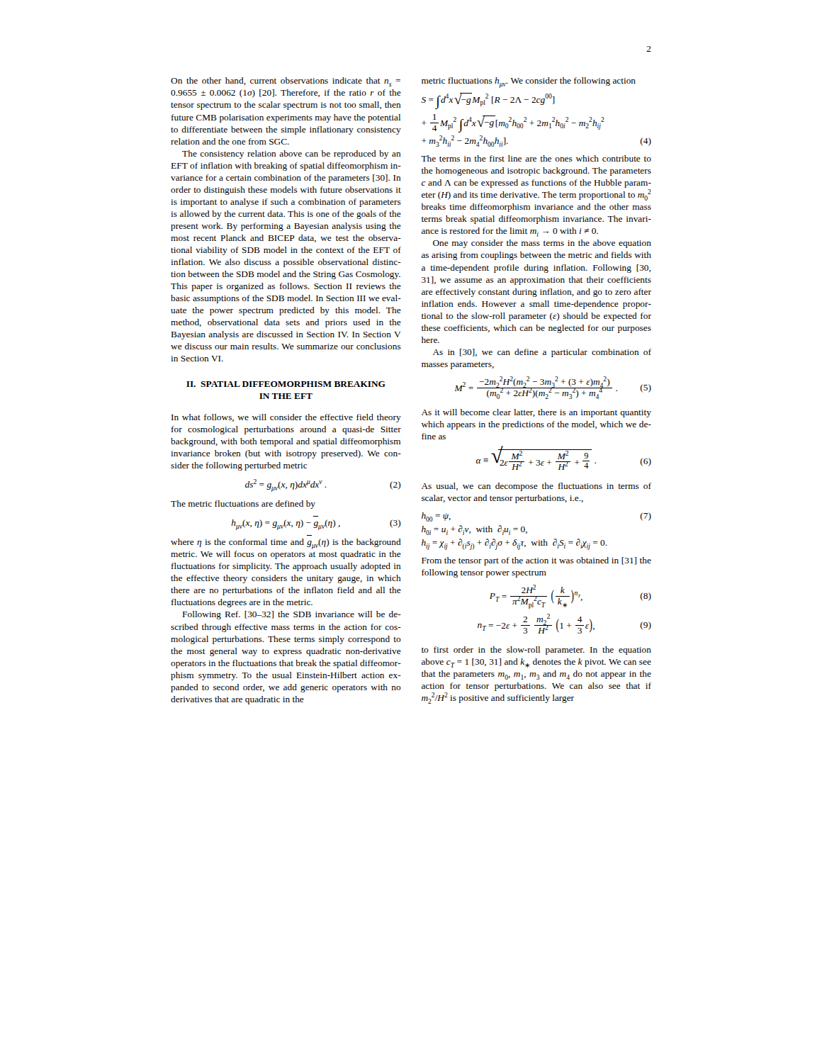2
On the other hand, current observations indicate that ns = 0.9655 ± 0.0062 (1σ) [20]. Therefore, if the ratio r of the tensor spectrum to the scalar spectrum is not too small, then future CMB polarisation experiments may have the potential to differentiate between the simple inflationary consistency relation and the one from SGC.
The consistency relation above can be reproduced by an EFT of inflation with breaking of spatial diffeomorphism invariance for a certain combination of the parameters [30]. In order to distinguish these models with future observations it is important to analyse if such a combination of parameters is allowed by the current data. This is one of the goals of the present work. By performing a Bayesian analysis using the most recent Planck and BICEP data, we test the observational viability of SDB model in the context of the EFT of inflation. We also discuss a possible observational distinction between the SDB model and the String Gas Cosmology. This paper is organized as follows. Section II reviews the basic assumptions of the SDB model. In Section III we evaluate the power spectrum predicted by this model. The method, observational data sets and priors used in the Bayesian analysis are discussed in Section IV. In Section V we discuss our main results. We summarize our conclusions in Section VI.
II. Spatial diffeomorphism breaking
in the EFT
In what follows, we will consider the effective field theory for cosmological perturbations around a quasi-de Sitter background, with both temporal and spatial diffeomorphism invariance broken (but with isotropy preserved). We consider the following perturbed metric
ds2 = gμν(x, η)dxμdxν . (2)
The metric fluctuations are defined by
hμν(x, η) = gμν(x, η) − gμν(η) , (3)
where η is the conformal time and gμν(η) is the background metric. We will focus on operators at most quadratic in the fluctuations for simplicity. The approach usually adopted in the effective theory considers the unitary gauge, in which there are no perturbations of the inflaton field and all the fluctuations degrees are in the metric.
Following Ref. [30–32] the SDB invariance will be described through effective mass terms in the action for cosmological perturbations. These terms simply correspond to the most general way to express quadratic non-derivative operators in the fluctuations that break the spatial diffeomorphism symmetry. To the usual Einstein-Hilbert action expanded to second order, we add generic operators with no derivatives that are quadratic in the
metric fluctuations hμν. We consider the following action
S = ∫d4x−g Mpl2 [R − 2Λ − 2cg00] + 14 Mpl2 ∫d4x−g[m02h002 + 2m12h0i2 − m22hij2 + m32hii2 − 2m42h00hii]. (4)
The terms in the first line are the ones which contribute to the homogeneous and isotropic background. The parameters c and Λ can be expressed as functions of the Hubble parameter (H) and its time derivative. The term proportional to m02 breaks time diffeomorphism invariance and the other mass terms break spatial diffeomorphism invariance. The invariance is restored for the limit mi → 0 with i ≠ 0.
One may consider the mass terms in the above equation as arising from couplings between the metric and fields with a time-dependent profile during inflation. Following [30, 31], we assume as an approximation that their coefficients are effectively constant during inflation, and go to zero after inflation ends. However a small time-dependence proportional to the slow-roll parameter (ε) should be expected for these coefficients, which can be neglected for our purposes here.
As in [30], we can define a particular combination of masses parameters,
M2 = −2m22H2(m22 − 3m32 + (3 + ε)m42)(m02 + 2εH2)(m22 − m32) + m44 . (5)
As it will become clear latter, there is an important quantity which appears in the predictions of the model, which we define as
α ≡ 2εM2 H2 + 3ε + M2 H2 + 94 . (6)
As usual, we can decompose the fluctuations in terms of scalar, vector and tensor perturbations, i.e.,
h00 = ψ,(7) h0i = ui + ∂iv, with ∂iui = 0, hij = χij + ∂(isj) + ∂i∂jσ + δijτ, with ∂iSi = ∂iχij = 0.
From the tensor part of the action it was obtained in [31] the following tensor power spectrum
PT = 2H2 π2Mpl2cT (kk∗)nT, (8)
nT = −2ε + 23 m22 H2 (1 + 43 ε), (9)
to first order in the slow-roll parameter. In the equation above cT = 1 [30, 31] and k∗ denotes the k pivot. We can see that the parameters m0, m1, m3 and m4 do not appear in the action for tensor perturbations. We can also see that if m22/H2 is positive and sufficiently larger